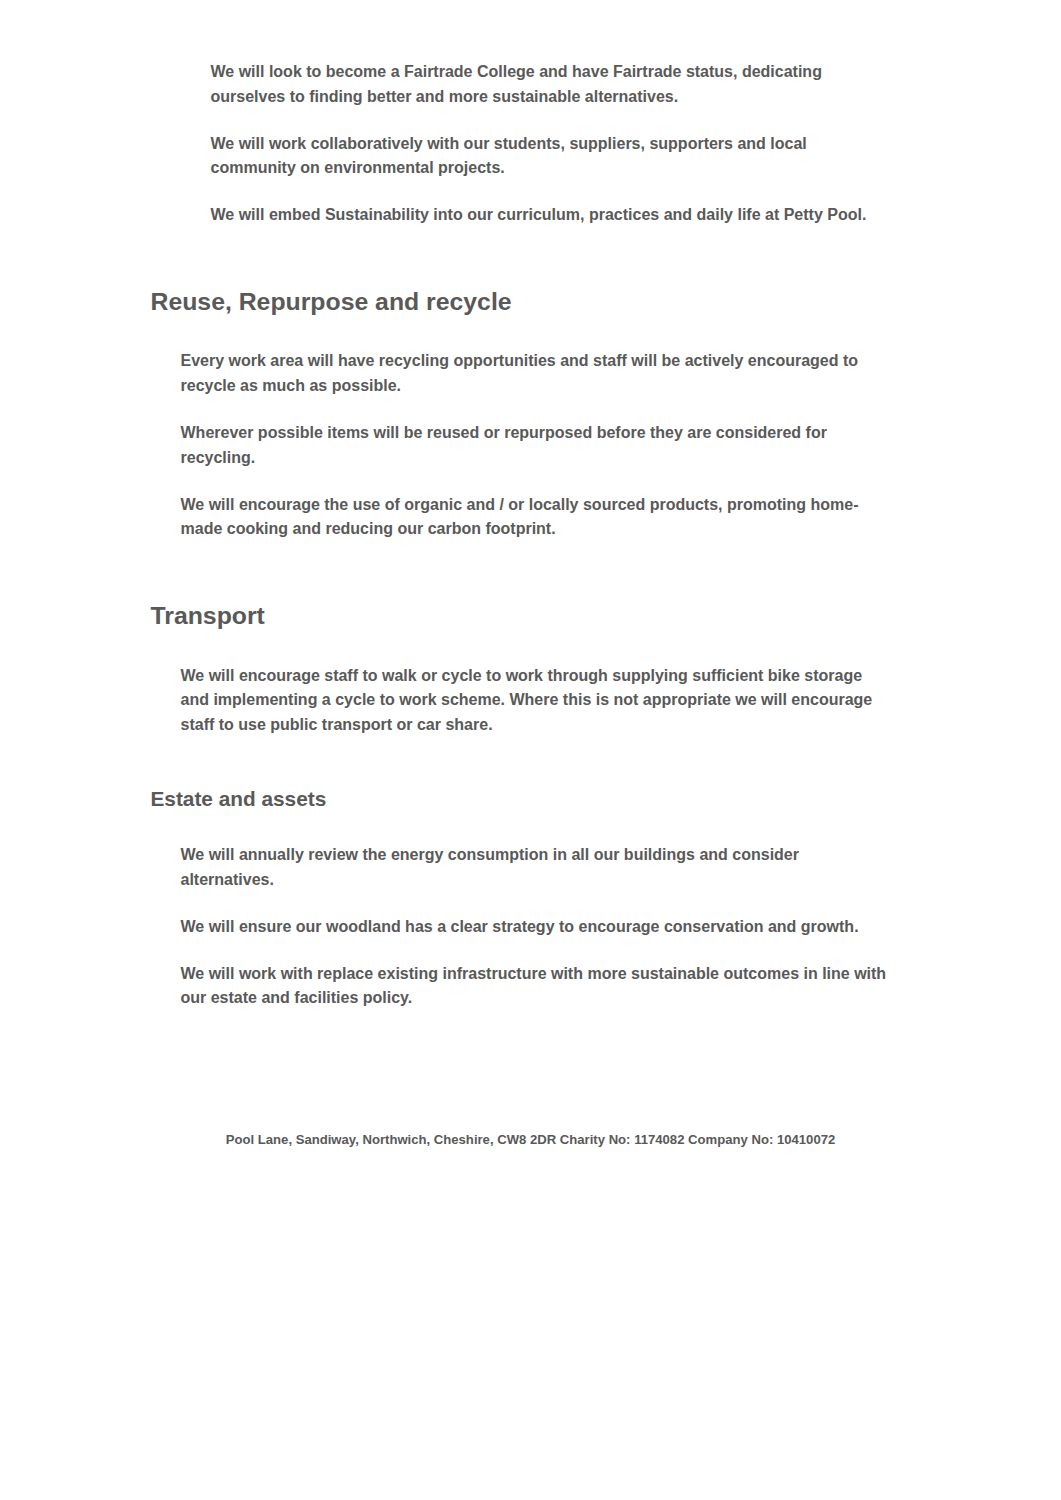We will look to become a Fairtrade College and have Fairtrade status, dedicating ourselves to finding better and more sustainable alternatives.
We will work collaboratively with our students, suppliers, supporters and local community on environmental projects.
We will embed Sustainability into our curriculum, practices and daily life at Petty Pool.
Reuse, Repurpose and recycle
Every work area will have recycling opportunities and staff will be actively encouraged to recycle as much as possible.
Wherever possible items will be reused or repurposed before they are considered for recycling.
We will encourage the use of organic and / or locally sourced products, promoting home-made cooking and reducing our carbon footprint.
Transport
We will encourage staff to walk or cycle to work through supplying sufficient bike storage and implementing a cycle to work scheme. Where this is not appropriate we will encourage staff to use public transport or car share.
Estate and assets
We will annually review the energy consumption in all our buildings and consider alternatives.
We will ensure our woodland has a clear strategy to encourage conservation and growth.
We will work with replace existing infrastructure with more sustainable outcomes in line with our estate and facilities policy.
Pool Lane, Sandiway, Northwich, Cheshire, CW8 2DR Charity No: 1174082 Company No: 10410072